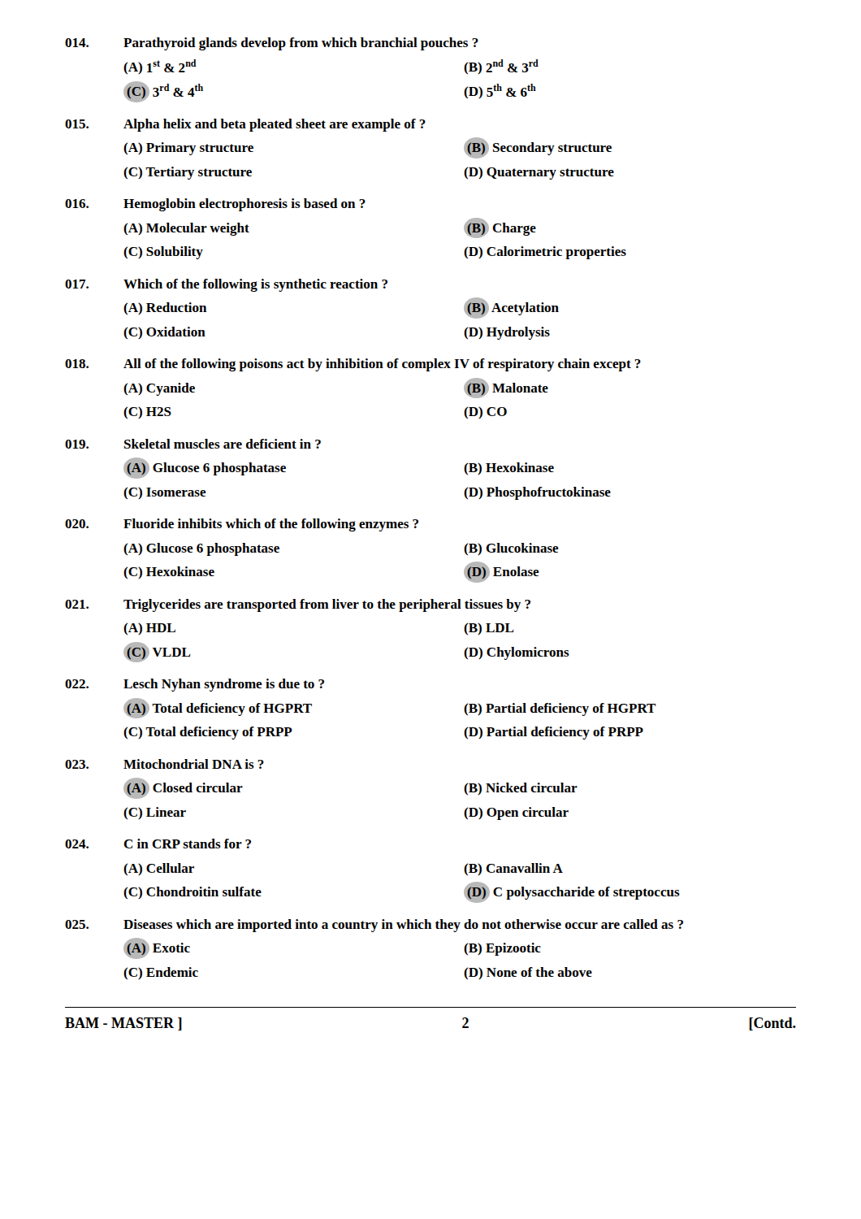014. Parathyroid glands develop from which branchial pouches ?
(A) 1st & 2nd
(B) 2nd & 3rd
(C) 3rd & 4th
(D) 5th & 6th
015. Alpha helix and beta pleated sheet are example of ?
(A) Primary structure
(B) Secondary structure
(C) Tertiary structure
(D) Quaternary structure
016. Hemoglobin electrophoresis is based on ?
(A) Molecular weight
(B) Charge
(C) Solubility
(D) Calorimetric properties
017. Which of the following is synthetic reaction ?
(A) Reduction
(B) Acetylation
(C) Oxidation
(D) Hydrolysis
018. All of the following poisons act by inhibition of complex IV of respiratory chain except ?
(A) Cyanide
(B) Malonate
(C) H2S
(D) CO
019. Skeletal muscles are deficient in ?
(A) Glucose 6 phosphatase
(B) Hexokinase
(C) Isomerase
(D) Phosphofructokinase
020. Fluoride inhibits which of the following enzymes ?
(A) Glucose 6 phosphatase
(B) Glucokinase
(C) Hexokinase
(D) Enolase
021. Triglycerides are transported from liver to the peripheral tissues by ?
(A) HDL
(B) LDL
(C) VLDL
(D) Chylomicrons
022. Lesch Nyhan syndrome is due to ?
(A) Total deficiency of HGPRT
(B) Partial deficiency of HGPRT
(C) Total deficiency of PRPP
(D) Partial deficiency of PRPP
023. Mitochondrial DNA is ?
(A) Closed circular
(B) Nicked circular
(C) Linear
(D) Open circular
024. C in CRP stands for ?
(A) Cellular
(B) Canavallin A
(C) Chondroitin sulfate
(D) C polysaccharide of streptoccus
025. Diseases which are imported into a country in which they do not otherwise occur are called as ?
(A) Exotic
(B) Epizootic
(C) Endemic
(D) None of the above
BAM - MASTER ] 2 [Contd.